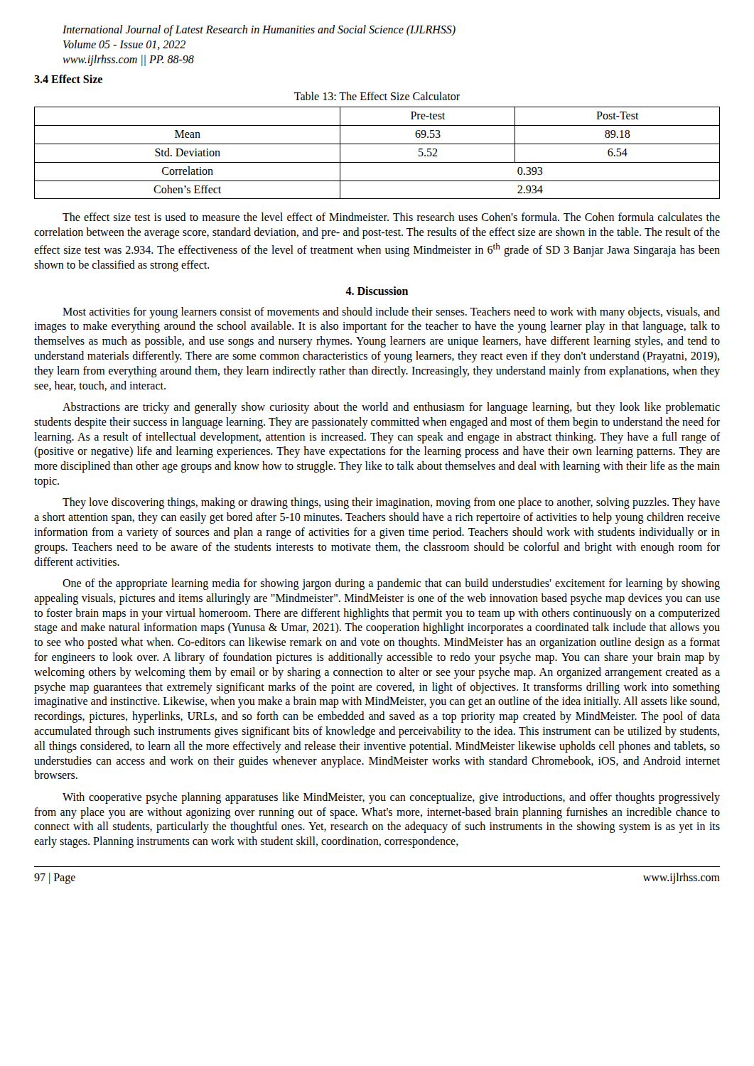International Journal of Latest Research in Humanities and Social Science (IJLRHSS)
Volume 05 - Issue 01, 2022
www.ijlrhss.com || PP. 88-98
3.4 Effect Size
Table 13: The Effect Size Calculator
| | Pre-test | Post-Test |
| Mean | 69.53 | 89.18 |
| Std. Deviation | 5.52 | 6.54 |
| Correlation | 0.393 |
| Cohen’s Effect | 2.934 |
The effect size test is used to measure the level effect of Mindmeister. This research uses Cohen's formula. The Cohen formula calculates the correlation between the average score, standard deviation, and pre- and post-test. The results of the effect size are shown in the table. The result of the effect size test was 2.934. The effectiveness of the level of treatment when using Mindmeister in 6th grade of SD 3 Banjar Jawa Singaraja has been shown to be classified as strong effect.
4. Discussion
Most activities for young learners consist of movements and should include their senses. Teachers need to work with many objects, visuals, and images to make everything around the school available. It is also important for the teacher to have the young learner play in that language, talk to themselves as much as possible, and use songs and nursery rhymes. Young learners are unique learners, have different learning styles, and tend to understand materials differently. There are some common characteristics of young learners, they react even if they don't understand (Prayatni, 2019), they learn from everything around them, they learn indirectly rather than directly. Increasingly, they understand mainly from explanations, when they see, hear, touch, and interact.
Abstractions are tricky and generally show curiosity about the world and enthusiasm for language learning, but they look like problematic students despite their success in language learning. They are passionately committed when engaged and most of them begin to understand the need for learning. As a result of intellectual development, attention is increased. They can speak and engage in abstract thinking. They have a full range of (positive or negative) life and learning experiences. They have expectations for the learning process and have their own learning patterns. They are more disciplined than other age groups and know how to struggle. They like to talk about themselves and deal with learning with their life as the main topic.
They love discovering things, making or drawing things, using their imagination, moving from one place to another, solving puzzles. They have a short attention span, they can easily get bored after 5-10 minutes. Teachers should have a rich repertoire of activities to help young children receive information from a variety of sources and plan a range of activities for a given time period. Teachers should work with students individually or in groups. Teachers need to be aware of the students interests to motivate them, the classroom should be colorful and bright with enough room for different activities.
One of the appropriate learning media for showing jargon during a pandemic that can build understudies' excitement for learning by showing appealing visuals, pictures and items alluringly are "Mindmeister". MindMeister is one of the web innovation based psyche map devices you can use to foster brain maps in your virtual homeroom. There are different highlights that permit you to team up with others continuously on a computerized stage and make natural information maps (Yunusa & Umar, 2021). The cooperation highlight incorporates a coordinated talk include that allows you to see who posted what when. Co-editors can likewise remark on and vote on thoughts. MindMeister has an organization outline design as a format for engineers to look over. A library of foundation pictures is additionally accessible to redo your psyche map. You can share your brain map by welcoming others by welcoming them by email or by sharing a connection to alter or see your psyche map. An organized arrangement created as a psyche map guarantees that extremely significant marks of the point are covered, in light of objectives. It transforms drilling work into something imaginative and instinctive. Likewise, when you make a brain map with MindMeister, you can get an outline of the idea initially. All assets like sound, recordings, pictures, hyperlinks, URLs, and so forth can be embedded and saved as a top priority map created by MindMeister. The pool of data accumulated through such instruments gives significant bits of knowledge and perceivability to the idea. This instrument can be utilized by students, all things considered, to learn all the more effectively and release their inventive potential. MindMeister likewise upholds cell phones and tablets, so understudies can access and work on their guides whenever anyplace. MindMeister works with standard Chromebook, iOS, and Android internet browsers.
With cooperative psyche planning apparatuses like MindMeister, you can conceptualize, give introductions, and offer thoughts progressively from any place you are without agonizing over running out of space. What's more, internet-based brain planning furnishes an incredible chance to connect with all students, particularly the thoughtful ones. Yet, research on the adequacy of such instruments in the showing system is as yet in its early stages. Planning instruments can work with student skill, coordination, correspondence,
97 | Page www.ijlrhss.com